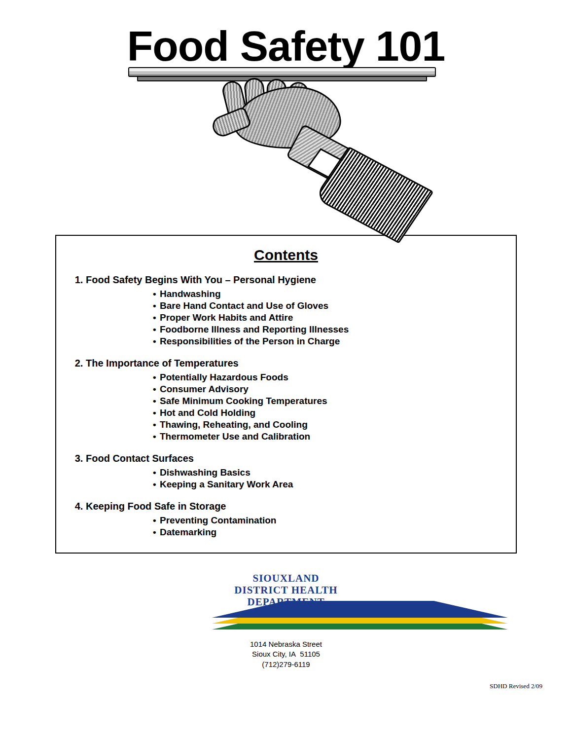Food Safety 101
Contents
Food Safety Begins With You – Personal Hygiene
Handwashing
Bare Hand Contact and Use of Gloves
Proper Work Habits and Attire
Foodborne Illness and Reporting Illnesses
Responsibilities of the Person in Charge
The Importance of Temperatures
Potentially Hazardous Foods
Consumer Advisory
Safe Minimum Cooking Temperatures
Hot and Cold Holding
Thawing, Reheating, and Cooling
Thermometer Use and Calibration
Food Contact Surfaces
Dishwashing Basics
Keeping a Sanitary Work Area
Keeping Food Safe in Storage
Preventing Contamination
Datemarking
SIOUXLAND
DISTRICT HEALTH
DEPARTMENT
1014 Nebraska Street
Sioux City, IA 51105
(712)279-6119
SDHD Revised 2/09